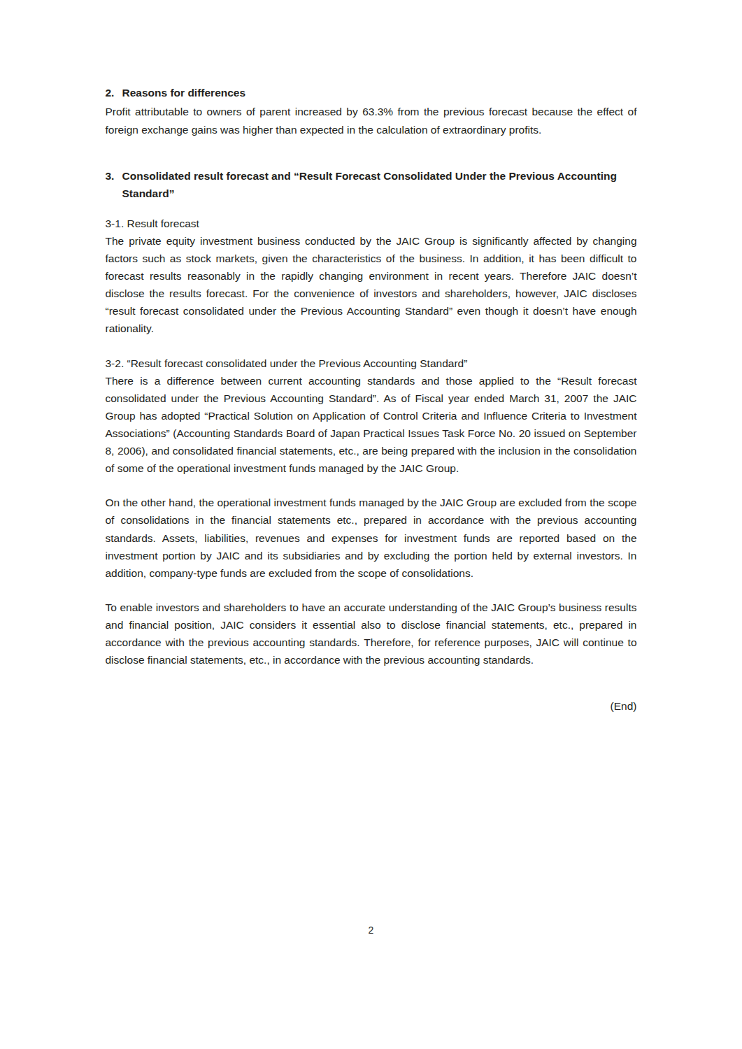2. Reasons for differences
Profit attributable to owners of parent increased by 63.3% from the previous forecast because the effect of foreign exchange gains was higher than expected in the calculation of extraordinary profits.
3. Consolidated result forecast and “Result Forecast Consolidated Under the Previous Accounting Standard”
3-1. Result forecast
The private equity investment business conducted by the JAIC Group is significantly affected by changing factors such as stock markets, given the characteristics of the business. In addition, it has been difficult to forecast results reasonably in the rapidly changing environment in recent years. Therefore JAIC doesn’t disclose the results forecast. For the convenience of investors and shareholders, however, JAIC discloses “result forecast consolidated under the Previous Accounting Standard” even though it doesn’t have enough rationality.
3-2. “Result forecast consolidated under the Previous Accounting Standard”
There is a difference between current accounting standards and those applied to the “Result forecast consolidated under the Previous Accounting Standard”. As of Fiscal year ended March 31, 2007 the JAIC Group has adopted “Practical Solution on Application of Control Criteria and Influence Criteria to Investment Associations” (Accounting Standards Board of Japan Practical Issues Task Force No. 20 issued on September 8, 2006), and consolidated financial statements, etc., are being prepared with the inclusion in the consolidation of some of the operational investment funds managed by the JAIC Group.
On the other hand, the operational investment funds managed by the JAIC Group are excluded from the scope of consolidations in the financial statements etc., prepared in accordance with the previous accounting standards. Assets, liabilities, revenues and expenses for investment funds are reported based on the investment portion by JAIC and its subsidiaries and by excluding the portion held by external investors. In addition, company-type funds are excluded from the scope of consolidations.
To enable investors and shareholders to have an accurate understanding of the JAIC Group’s business results and financial position, JAIC considers it essential also to disclose financial statements, etc., prepared in accordance with the previous accounting standards. Therefore, for reference purposes, JAIC will continue to disclose financial statements, etc., in accordance with the previous accounting standards.
(End)
2